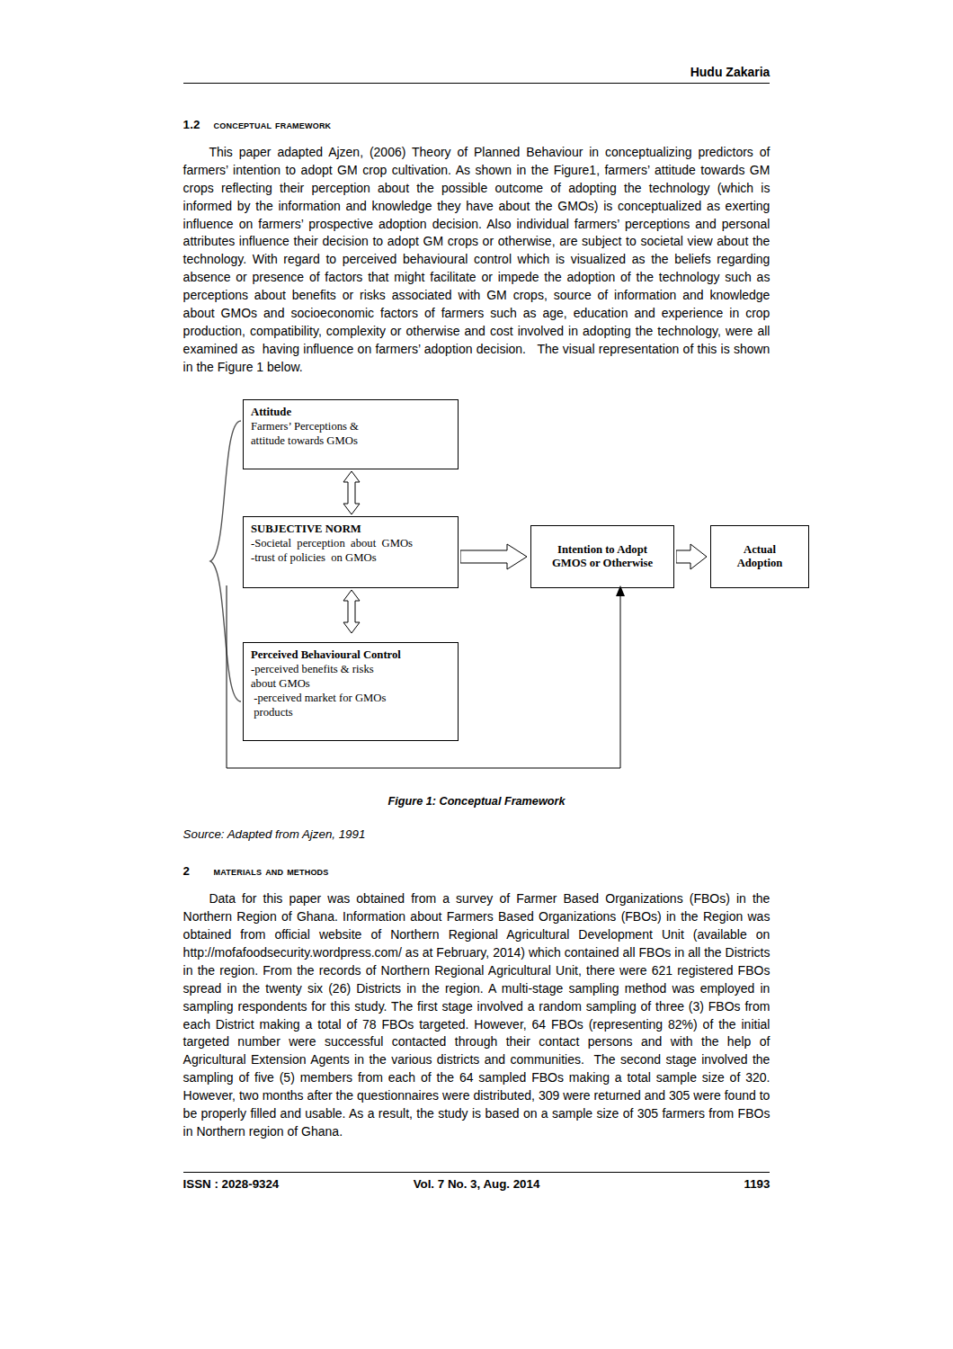Hudu Zakaria
1.2 CONCEPTUAL FRAMEWORK
This paper adapted Ajzen, (2006) Theory of Planned Behaviour in conceptualizing predictors of farmers’ intention to adopt GM crop cultivation. As shown in the Figure1, farmers’ attitude towards GM crops reflecting their perception about the possible outcome of adopting the technology (which is informed by the information and knowledge they have about the GMOs) is conceptualized as exerting influence on farmers’ prospective adoption decision. Also individual farmers’ perceptions and personal attributes influence their decision to adopt GM crops or otherwise, are subject to societal view about the technology. With regard to perceived behavioural control which is visualized as the beliefs regarding absence or presence of factors that might facilitate or impede the adoption of the technology such as perceptions about benefits or risks associated with GM crops, source of information and knowledge about GMOs and socioeconomic factors of farmers such as age, education and experience in crop production, compatibility, complexity or otherwise and cost involved in adopting the technology, were all examined as having influence on farmers’ adoption decision. The visual representation of this is shown in the Figure 1 below.
Attitude Farmers’ Perceptions & attitude towards GMOs
SUBJECTIVE NORM -Societal perception about GMOs -trust of policies on GMOs
Perceived Behavioural Control -perceived benefits & risks about GMOs -perceived market for GMOs products
Intention to Adopt
GMOS or Otherwise
Actual
Adoption
Figure 1: Conceptual Framework
Source: Adapted from Ajzen, 1991
2 MATERIALS AND METHODS
Data for this paper was obtained from a survey of Farmer Based Organizations (FBOs) in the Northern Region of Ghana. Information about Farmers Based Organizations (FBOs) in the Region was obtained from official website of Northern Regional Agricultural Development Unit (available on http://mofafoodsecurity.wordpress.com/ as at February, 2014) which contained all FBOs in all the Districts in the region. From the records of Northern Regional Agricultural Unit, there were 621 registered FBOs spread in the twenty six (26) Districts in the region. A multi-stage sampling method was employed in sampling respondents for this study. The first stage involved a random sampling of three (3) FBOs from each District making a total of 78 FBOs targeted. However, 64 FBOs (representing 82%) of the initial targeted number were successful contacted through their contact persons and with the help of Agricultural Extension Agents in the various districts and communities. The second stage involved the sampling of five (5) members from each of the 64 sampled FBOs making a total sample size of 320. However, two months after the questionnaires were distributed, 309 were returned and 305 were found to be properly filled and usable. As a result, the study is based on a sample size of 305 farmers from FBOs in Northern region of Ghana.
ISSN : 2028-9324
Vol. 7 No. 3, Aug. 2014
1193